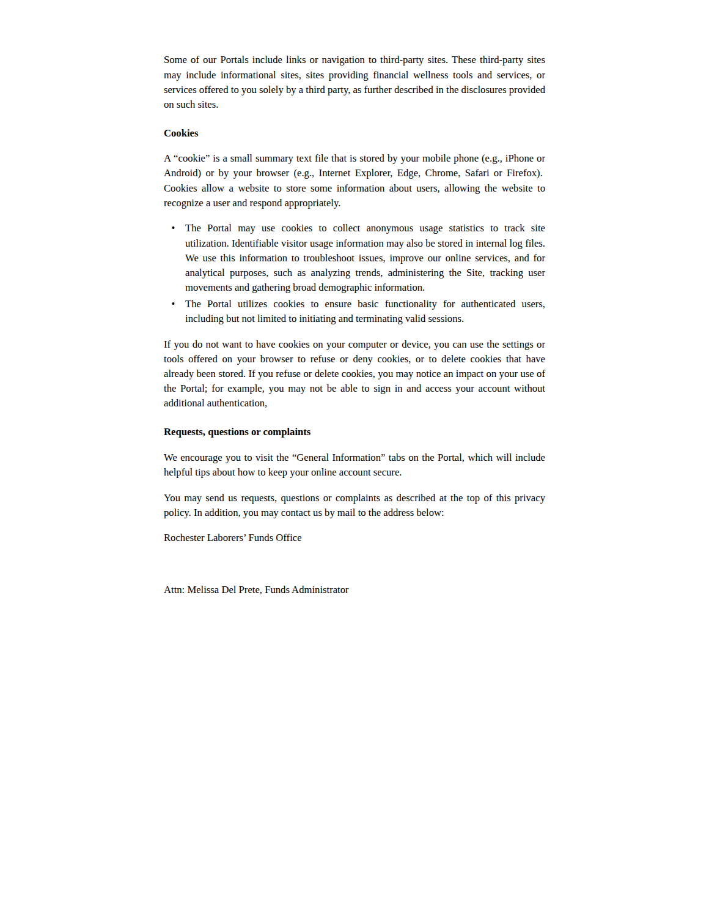Some of our Portals include links or navigation to third-party sites. These third-party sites may include informational sites, sites providing financial wellness tools and services, or services offered to you solely by a third party, as further described in the disclosures provided on such sites.
Cookies
A “cookie” is a small summary text file that is stored by your mobile phone (e.g., iPhone or Android) or by your browser (e.g., Internet Explorer, Edge, Chrome, Safari or Firefox). Cookies allow a website to store some information about users, allowing the website to recognize a user and respond appropriately.
The Portal may use cookies to collect anonymous usage statistics to track site utilization. Identifiable visitor usage information may also be stored in internal log files. We use this information to troubleshoot issues, improve our online services, and for analytical purposes, such as analyzing trends, administering the Site, tracking user movements and gathering broad demographic information.
The Portal utilizes cookies to ensure basic functionality for authenticated users, including but not limited to initiating and terminating valid sessions.
If you do not want to have cookies on your computer or device, you can use the settings or tools offered on your browser to refuse or deny cookies, or to delete cookies that have already been stored. If you refuse or delete cookies, you may notice an impact on your use of the Portal; for example, you may not be able to sign in and access your account without additional authentication,
Requests, questions or complaints
We encourage you to visit the “General Information” tabs on the Portal, which will include helpful tips about how to keep your online account secure.
You may send us requests, questions or complaints as described at the top of this privacy policy. In addition, you may contact us by mail to the address below:
Rochester Laborers’ Funds Office
Attn: Melissa Del Prete, Funds Administrator